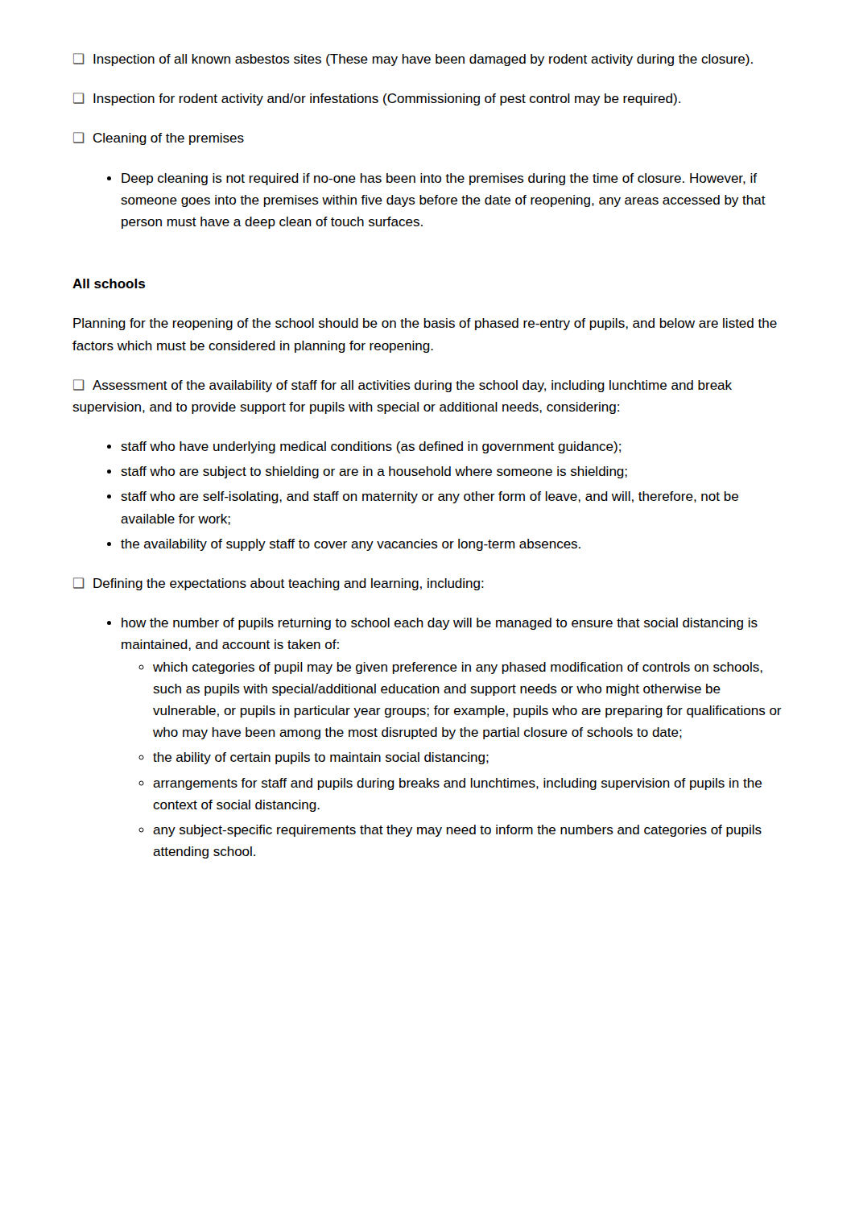Inspection of all known asbestos sites (These may have been damaged by rodent activity during the closure).
Inspection for rodent activity and/or infestations (Commissioning of pest control may be required).
Cleaning of the premises
Deep cleaning is not required if no-one has been into the premises during the time of closure. However, if someone goes into the premises within five days before the date of reopening, any areas accessed by that person must have a deep clean of touch surfaces.
All schools
Planning for the reopening of the school should be on the basis of phased re-entry of pupils, and below are listed the factors which must be considered in planning for reopening.
Assessment of the availability of staff for all activities during the school day, including lunchtime and break supervision, and to provide support for pupils with special or additional needs, considering:
staff who have underlying medical conditions (as defined in government guidance);
staff who are subject to shielding or are in a household where someone is shielding;
staff who are self-isolating, and staff on maternity or any other form of leave, and will, therefore, not be available for work;
the availability of supply staff to cover any vacancies or long-term absences.
Defining the expectations about teaching and learning, including:
how the number of pupils returning to school each day will be managed to ensure that social distancing is maintained, and account is taken of:
which categories of pupil may be given preference in any phased modification of controls on schools, such as pupils with special/additional education and support needs or who might otherwise be vulnerable, or pupils in particular year groups; for example, pupils who are preparing for qualifications or who may have been among the most disrupted by the partial closure of schools to date;
the ability of certain pupils to maintain social distancing;
arrangements for staff and pupils during breaks and lunchtimes, including supervision of pupils in the context of social distancing.
any subject-specific requirements that they may need to inform the numbers and categories of pupils attending school.